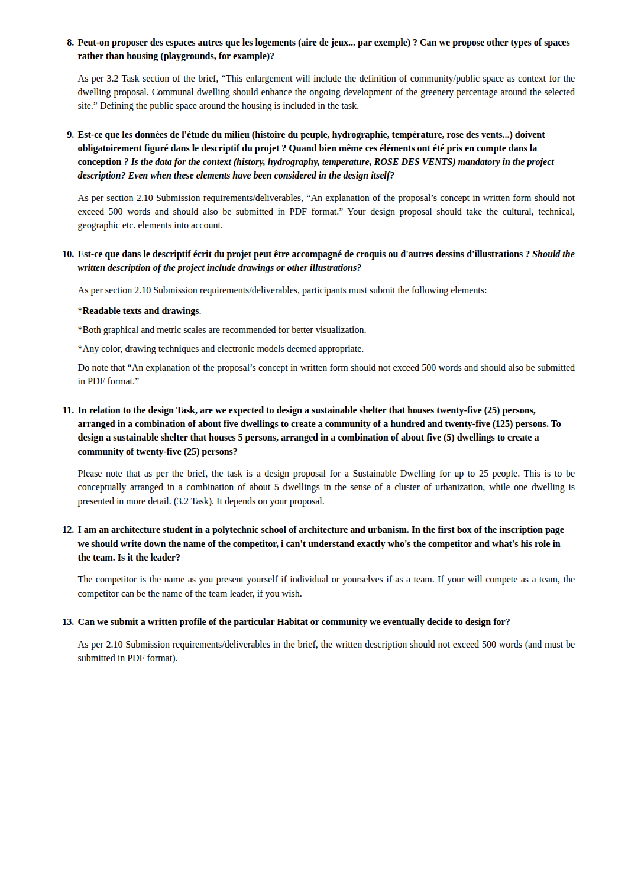Peut-on proposer des espaces autres que les logements (aire de jeux... par exemple) ? Can we propose other types of spaces rather than housing (playgrounds, for example)?
As per 3.2 Task section of the brief, “This enlargement will include the definition of community/public space as context for the dwelling proposal. Communal dwelling should enhance the ongoing development of the greenery percentage around the selected site.” Defining the public space around the housing is included in the task.
Est-ce que les données de l'étude du milieu (histoire du peuple, hydrographie, température, rose des vents...) doivent obligatoirement figuré dans le descriptif du projet ? Quand bien même ces éléments ont été pris en compte dans la conception ? Is the data for the context (history, hydrography, temperature, ROSE DES VENTS) mandatory in the project description? Even when these elements have been considered in the design itself?
As per section 2.10 Submission requirements/deliverables, “An explanation of the proposal’s concept in written form should not exceed 500 words and should also be submitted in PDF format.” Your design proposal should take the cultural, technical, geographic etc. elements into account.
Est-ce que dans le descriptif écrit du projet peut être accompagné de croquis ou d'autres dessins d'illustrations ? Should the written description of the project include drawings or other illustrations?
As per section 2.10 Submission requirements/deliverables, participants must submit the following elements:
*Readable texts and drawings.
*Both graphical and metric scales are recommended for better visualization.
*Any color, drawing techniques and electronic models deemed appropriate.
Do note that “An explanation of the proposal’s concept in written form should not exceed 500 words and should also be submitted in PDF format.”
In relation to the design Task, are we expected to design a sustainable shelter that houses twenty-five (25) persons, arranged in a combination of about five dwellings to create a community of a hundred and twenty-five (125) persons. To design a sustainable shelter that houses 5 persons, arranged in a combination of about five (5) dwellings to create a community of twenty-five (25) persons?
Please note that as per the brief, the task is a design proposal for a Sustainable Dwelling for up to 25 people. This is to be conceptually arranged in a combination of about 5 dwellings in the sense of a cluster of urbanization, while one dwelling is presented in more detail. (3.2 Task). It depends on your proposal.
I am an architecture student in a polytechnic school of architecture and urbanism. In the first box of the inscription page we should write down the name of the competitor, i can't understand exactly who's the competitor and what's his role in the team. Is it the leader?
The competitor is the name as you present yourself if individual or yourselves if as a team. If your will compete as a team, the competitor can be the name of the team leader, if you wish.
Can we submit a written profile of the particular Habitat or community we eventually decide to design for?
As per 2.10 Submission requirements/deliverables in the brief, the written description should not exceed 500 words (and must be submitted in PDF format).